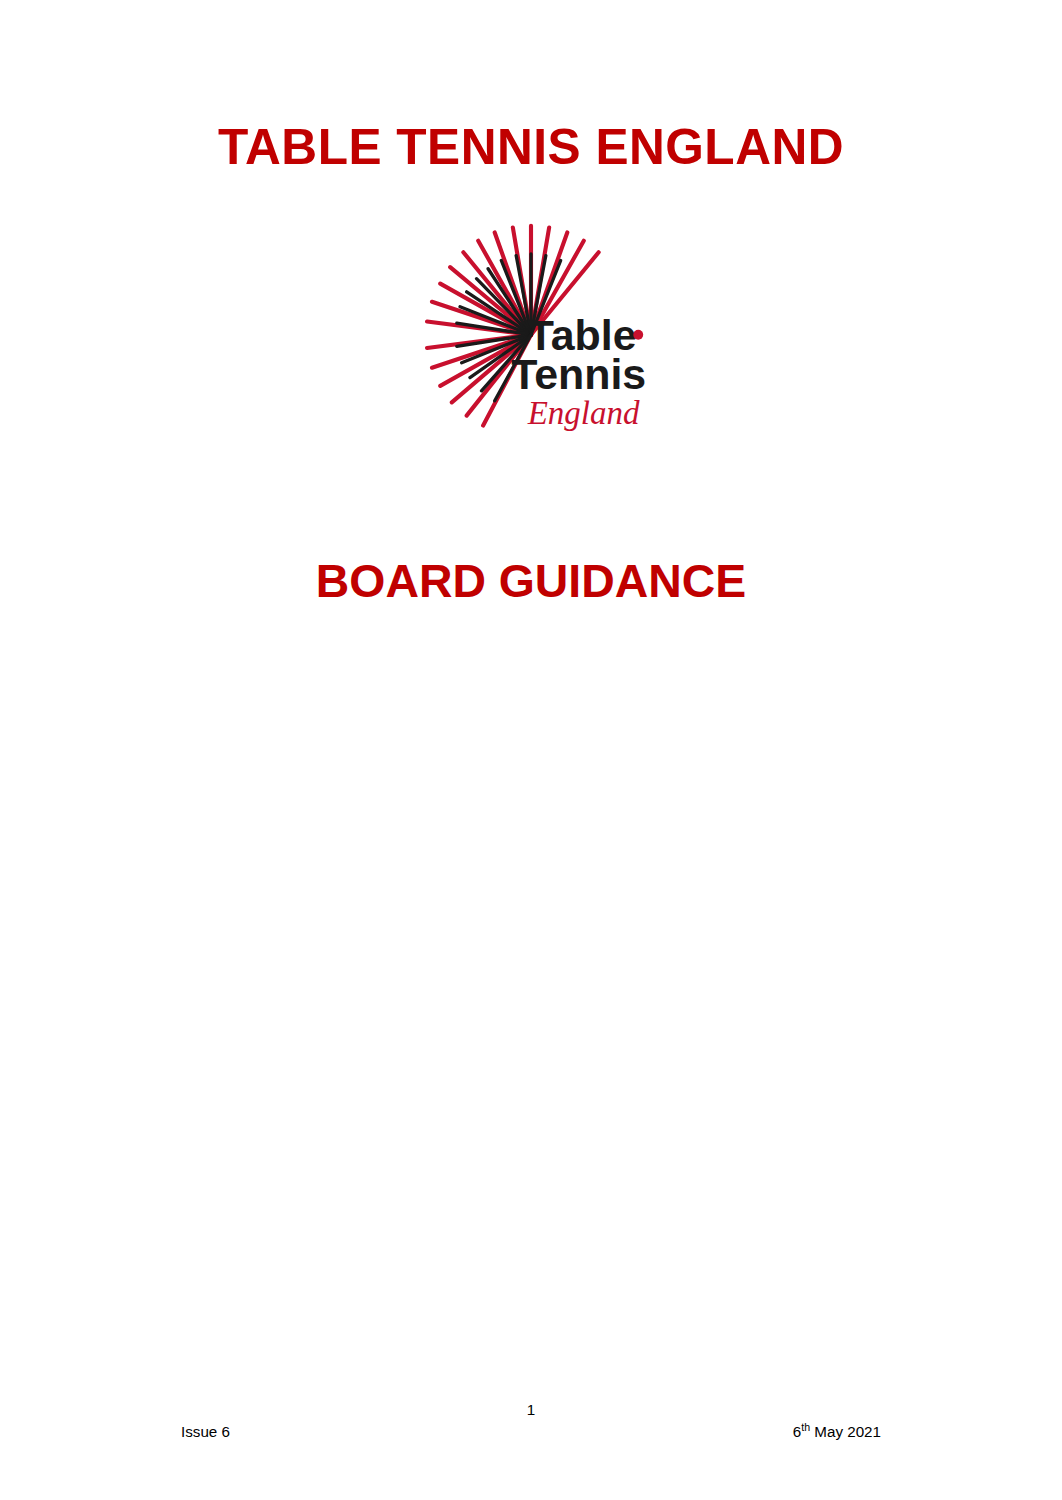TABLE TENNIS ENGLAND
Table Tennis England
BOARD GUIDANCE
1
Issue 6
6th May 2021